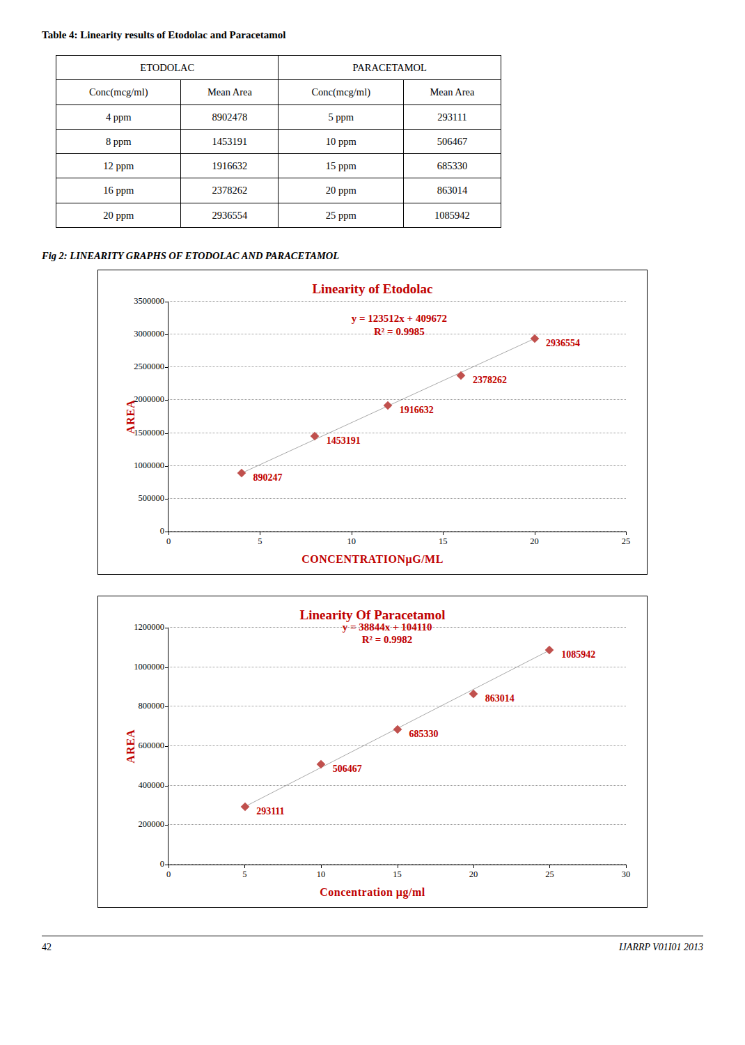Table 4: Linearity results of Etodolac and Paracetamol
| ETODOLAC | PARACETAMOL |
| --- | --- |
| Conc(mcg/ml) | Mean Area | Conc(mcg/ml) | Mean Area |
| 4 ppm | 8902478 | 5 ppm | 293111 |
| 8 ppm | 1453191 | 10 ppm | 506467 |
| 12 ppm | 1916632 | 15 ppm | 685330 |
| 16 ppm | 2378262 | 20 ppm | 863014 |
| 20 ppm | 2936554 | 25 ppm | 1085942 |
Fig 2: LINEARITY GRAPHS OF ETODOLAC AND PARACETAMOL
Linearity of Etodolac
AREA
0
500000
1000000
1500000
2000000
2500000
3000000
3500000
0
5
10
15
20
25
890247
1453191
1916632
2378262
2936554
y = 123512x + 409672
R² = 0.9985
CONCENTRATIONµG/ML
Linearity Of Paracetamol
AREA
0
200000
400000
600000
800000
1000000
1200000
0
5
10
15
20
25
30
293111
506467
685330
863014
1085942
y = 38844x + 104110
R² = 0.9982
Concentration µg/ml
42
IJARRP V01I01 2013